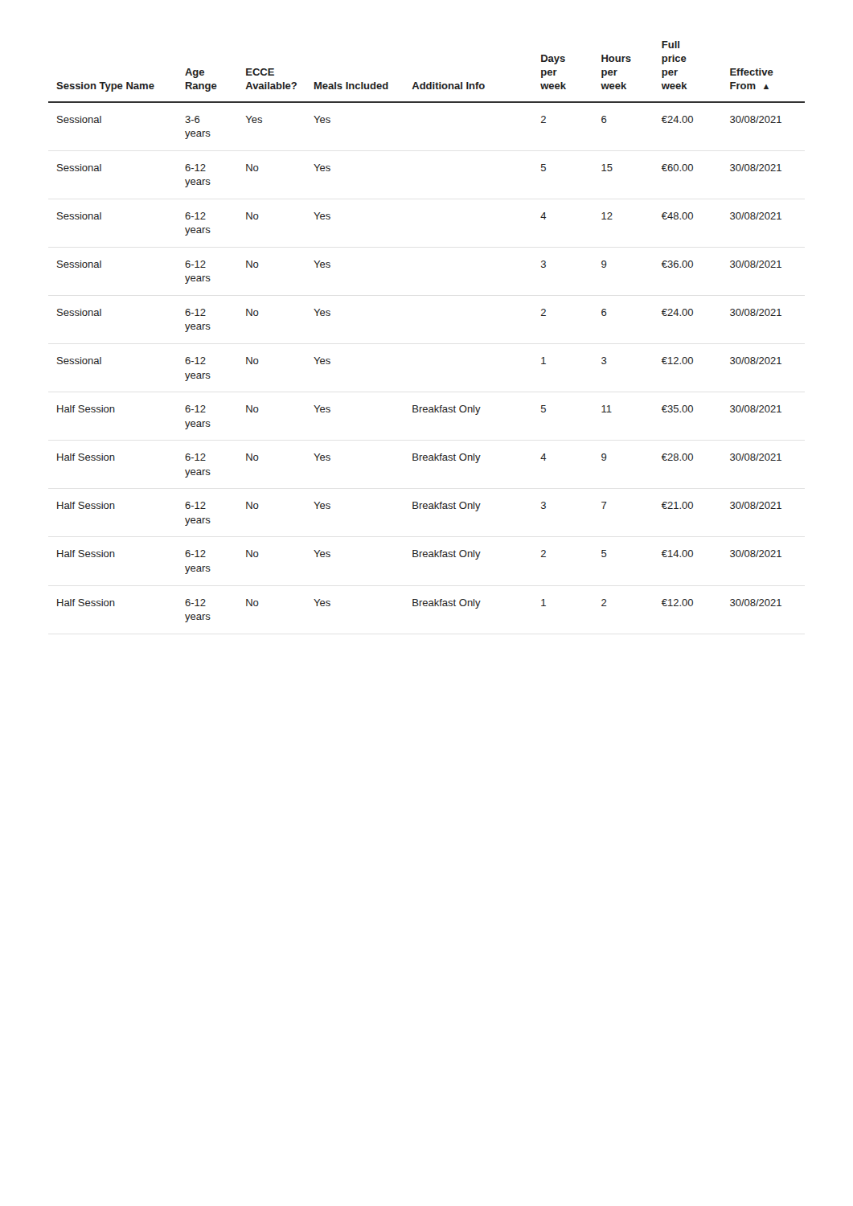| Session Type Name | Age Range | ECCE Available? | Meals Included | Additional Info | Days per week | Hours per week | Full price per week | Effective From ▲ |
| --- | --- | --- | --- | --- | --- | --- | --- | --- |
| Sessional | 3-6 years | Yes | Yes | | 2 | 6 | €24.00 | 30/08/2021 |
| Sessional | 6-12 years | No | Yes | | 5 | 15 | €60.00 | 30/08/2021 |
| Sessional | 6-12 years | No | Yes | | 4 | 12 | €48.00 | 30/08/2021 |
| Sessional | 6-12 years | No | Yes | | 3 | 9 | €36.00 | 30/08/2021 |
| Sessional | 6-12 years | No | Yes | | 2 | 6 | €24.00 | 30/08/2021 |
| Sessional | 6-12 years | No | Yes | | 1 | 3 | €12.00 | 30/08/2021 |
| Half Session | 6-12 years | No | Yes | Breakfast Only | 5 | 11 | €35.00 | 30/08/2021 |
| Half Session | 6-12 years | No | Yes | Breakfast Only | 4 | 9 | €28.00 | 30/08/2021 |
| Half Session | 6-12 years | No | Yes | Breakfast Only | 3 | 7 | €21.00 | 30/08/2021 |
| Half Session | 6-12 years | No | Yes | Breakfast Only | 2 | 5 | €14.00 | 30/08/2021 |
| Half Session | 6-12 years | No | Yes | Breakfast Only | 1 | 2 | €12.00 | 30/08/2021 |